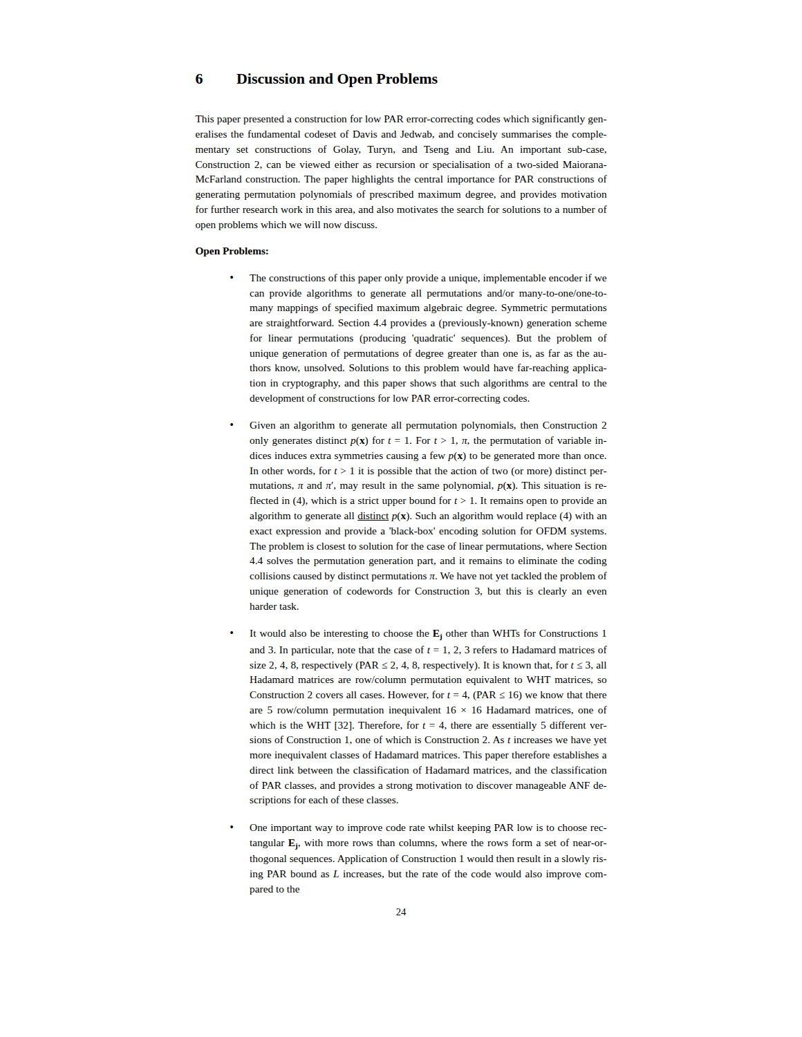6 Discussion and Open Problems
This paper presented a construction for low PAR error-correcting codes which significantly generalises the fundamental codeset of Davis and Jedwab, and concisely summarises the complementary set constructions of Golay, Turyn, and Tseng and Liu. An important sub-case, Construction 2, can be viewed either as recursion or specialisation of a two-sided Maiorana-McFarland construction. The paper highlights the central importance for PAR constructions of generating permutation polynomials of prescribed maximum degree, and provides motivation for further research work in this area, and also motivates the search for solutions to a number of open problems which we will now discuss.
Open Problems:
The constructions of this paper only provide a unique, implementable encoder if we can provide algorithms to generate all permutations and/or many-to-one/one-to-many mappings of specified maximum algebraic degree. Symmetric permutations are straightforward. Section 4.4 provides a (previously-known) generation scheme for linear permutations (producing 'quadratic' sequences). But the problem of unique generation of permutations of degree greater than one is, as far as the authors know, unsolved. Solutions to this problem would have far-reaching application in cryptography, and this paper shows that such algorithms are central to the development of constructions for low PAR error-correcting codes.
Given an algorithm to generate all permutation polynomials, then Construction 2 only generates distinct p(x) for t = 1. For t > 1, π, the permutation of variable indices induces extra symmetries causing a few p(x) to be generated more than once. In other words, for t > 1 it is possible that the action of two (or more) distinct permutations, π and π′, may result in the same polynomial, p(x). This situation is reflected in (4), which is a strict upper bound for t > 1. It remains open to provide an algorithm to generate all distinct p(x). Such an algorithm would replace (4) with an exact expression and provide a 'black-box' encoding solution for OFDM systems. The problem is closest to solution for the case of linear permutations, where Section 4.4 solves the permutation generation part, and it remains to eliminate the coding collisions caused by distinct permutations π. We have not yet tackled the problem of unique generation of codewords for Construction 3, but this is clearly an even harder task.
It would also be interesting to choose the Ej other than WHTs for Constructions 1 and 3. In particular, note that the case of t = 1, 2, 3 refers to Hadamard matrices of size 2, 4, 8, respectively (PAR ≤ 2, 4, 8, respectively). It is known that, for t ≤ 3, all Hadamard matrices are row/column permutation equivalent to WHT matrices, so Construction 2 covers all cases. However, for t = 4, (PAR ≤ 16) we know that there are 5 row/column permutation inequivalent 16 × 16 Hadamard matrices, one of which is the WHT [32]. Therefore, for t = 4, there are essentially 5 different versions of Construction 1, one of which is Construction 2. As t increases we have yet more inequivalent classes of Hadamard matrices. This paper therefore establishes a direct link between the classification of Hadamard matrices, and the classification of PAR classes, and provides a strong motivation to discover manageable ANF descriptions for each of these classes.
One important way to improve code rate whilst keeping PAR low is to choose rectangular Ej, with more rows than columns, where the rows form a set of near-orthogonal sequences. Application of Construction 1 would then result in a slowly rising PAR bound as L increases, but the rate of the code would also improve compared to the
24